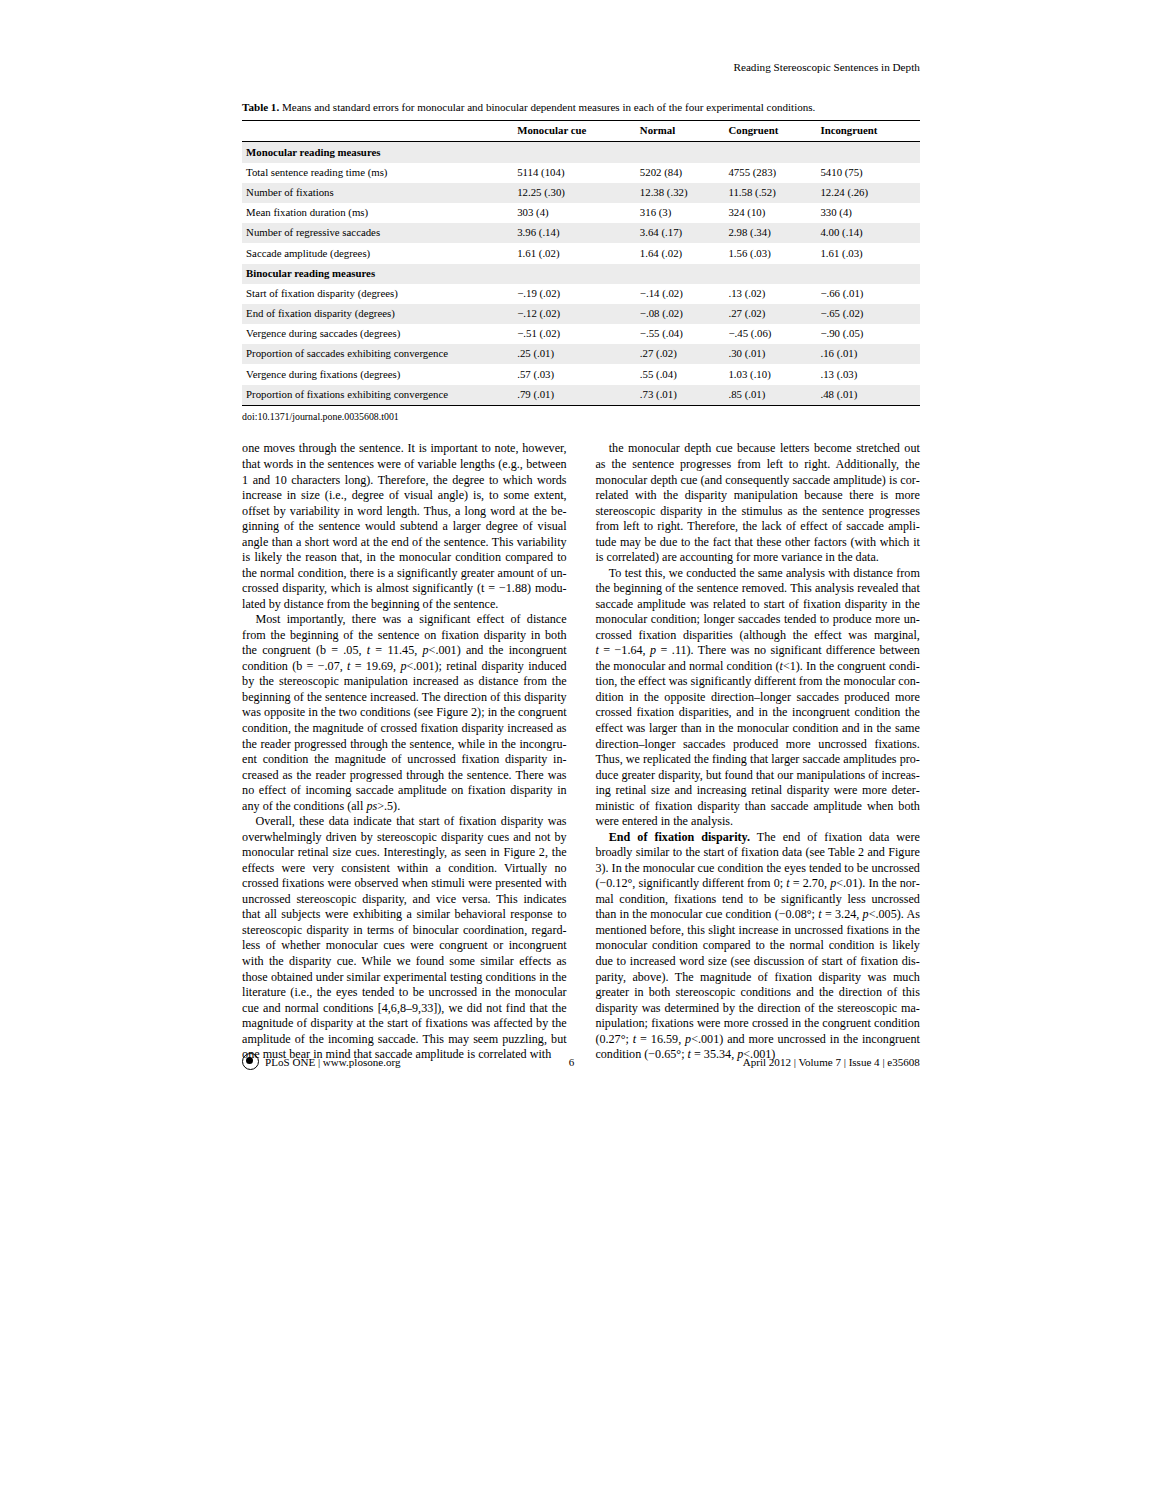Reading Stereoscopic Sentences in Depth
Table 1. Means and standard errors for monocular and binocular dependent measures in each of the four experimental conditions.
| | Monocular cue | Normal | Congruent | Incongruent |
| --- | --- | --- | --- | --- |
| Monocular reading measures |
| Total sentence reading time (ms) | 5114 (104) | 5202 (84) | 4755 (283) | 5410 (75) |
| Number of fixations | 12.25 (.30) | 12.38 (.32) | 11.58 (.52) | 12.24 (.26) |
| Mean fixation duration (ms) | 303 (4) | 316 (3) | 324 (10) | 330 (4) |
| Number of regressive saccades | 3.96 (.14) | 3.64 (.17) | 2.98 (.34) | 4.00 (.14) |
| Saccade amplitude (degrees) | 1.61 (.02) | 1.64 (.02) | 1.56 (.03) | 1.61 (.03) |
| Binocular reading measures |
| Start of fixation disparity (degrees) | −.19 (.02) | −.14 (.02) | .13 (.02) | −.66 (.01) |
| End of fixation disparity (degrees) | −.12 (.02) | −.08 (.02) | .27 (.02) | −.65 (.02) |
| Vergence during saccades (degrees) | −.51 (.02) | −.55 (.04) | −.45 (.06) | −.90 (.05) |
| Proportion of saccades exhibiting convergence | .25 (.01) | .27 (.02) | .30 (.01) | .16 (.01) |
| Vergence during fixations (degrees) | .57 (.03) | .55 (.04) | 1.03 (.10) | .13 (.03) |
| Proportion of fixations exhibiting convergence | .79 (.01) | .73 (.01) | .85 (.01) | .48 (.01) |
doi:10.1371/journal.pone.0035608.t001
one moves through the sentence. It is important to note, however, that words in the sentences were of variable lengths (e.g., between 1 and 10 characters long). Therefore, the degree to which words increase in size (i.e., degree of visual angle) is, to some extent, offset by variability in word length. Thus, a long word at the beginning of the sentence would subtend a larger degree of visual angle than a short word at the end of the sentence. This variability is likely the reason that, in the monocular condition compared to the normal condition, there is a significantly greater amount of uncrossed disparity, which is almost significantly (t = −1.88) modulated by distance from the beginning of the sentence.
Most importantly, there was a significant effect of distance from the beginning of the sentence on fixation disparity in both the congruent (b = .05, t = 11.45, p<.001) and the incongruent condition (b = −.07, t = 19.69, p<.001); retinal disparity induced by the stereoscopic manipulation increased as distance from the beginning of the sentence increased. The direction of this disparity was opposite in the two conditions (see Figure 2); in the congruent condition, the magnitude of crossed fixation disparity increased as the reader progressed through the sentence, while in the incongruent condition the magnitude of uncrossed fixation disparity increased as the reader progressed through the sentence. There was no effect of incoming saccade amplitude on fixation disparity in any of the conditions (all ps>.5).
Overall, these data indicate that start of fixation disparity was overwhelmingly driven by stereoscopic disparity cues and not by monocular retinal size cues. Interestingly, as seen in Figure 2, the effects were very consistent within a condition. Virtually no crossed fixations were observed when stimuli were presented with uncrossed stereoscopic disparity, and vice versa. This indicates that all subjects were exhibiting a similar behavioral response to stereoscopic disparity in terms of binocular coordination, regardless of whether monocular cues were congruent or incongruent with the disparity cue. While we found some similar effects as those obtained under similar experimental testing conditions in the literature (i.e., the eyes tended to be uncrossed in the monocular cue and normal conditions [4,6,8–9,33]), we did not find that the magnitude of disparity at the start of fixations was affected by the amplitude of the incoming saccade. This may seem puzzling, but one must bear in mind that saccade amplitude is correlated with
the monocular depth cue because letters become stretched out as the sentence progresses from left to right. Additionally, the monocular depth cue (and consequently saccade amplitude) is correlated with the disparity manipulation because there is more stereoscopic disparity in the stimulus as the sentence progresses from left to right. Therefore, the lack of effect of saccade amplitude may be due to the fact that these other factors (with which it is correlated) are accounting for more variance in the data.
To test this, we conducted the same analysis with distance from the beginning of the sentence removed. This analysis revealed that saccade amplitude was related to start of fixation disparity in the monocular condition; longer saccades tended to produce more uncrossed fixation disparities (although the effect was marginal, t = −1.64, p = .11). There was no significant difference between the monocular and normal condition (t<1). In the congruent condition, the effect was significantly different from the monocular condition in the opposite direction–longer saccades produced more crossed fixation disparities, and in the incongruent condition the effect was larger than in the monocular condition and in the same direction–longer saccades produced more uncrossed fixations. Thus, we replicated the finding that larger saccade amplitudes produce greater disparity, but found that our manipulations of increasing retinal size and increasing retinal disparity were more deterministic of fixation disparity than saccade amplitude when both were entered in the analysis.
End of fixation disparity. The end of fixation data were broadly similar to the start of fixation data (see Table 2 and Figure 3). In the monocular cue condition the eyes tended to be uncrossed (−0.12°, significantly different from 0; t = 2.70, p<.01). In the normal condition, fixations tend to be significantly less uncrossed than in the monocular cue condition (−0.08°; t = 3.24, p<.005). As mentioned before, this slight increase in uncrossed fixations in the monocular condition compared to the normal condition is likely due to increased word size (see discussion of start of fixation disparity, above). The magnitude of fixation disparity was much greater in both stereoscopic conditions and the direction of this disparity was determined by the direction of the stereoscopic manipulation; fixations were more crossed in the congruent condition (0.27°; t = 16.59, p<.001) and more uncrossed in the incongruent condition (−0.65°; t = 35.34, p<.001)
PLoS ONE | www.plosone.org
6
April 2012 | Volume 7 | Issue 4 | e35608